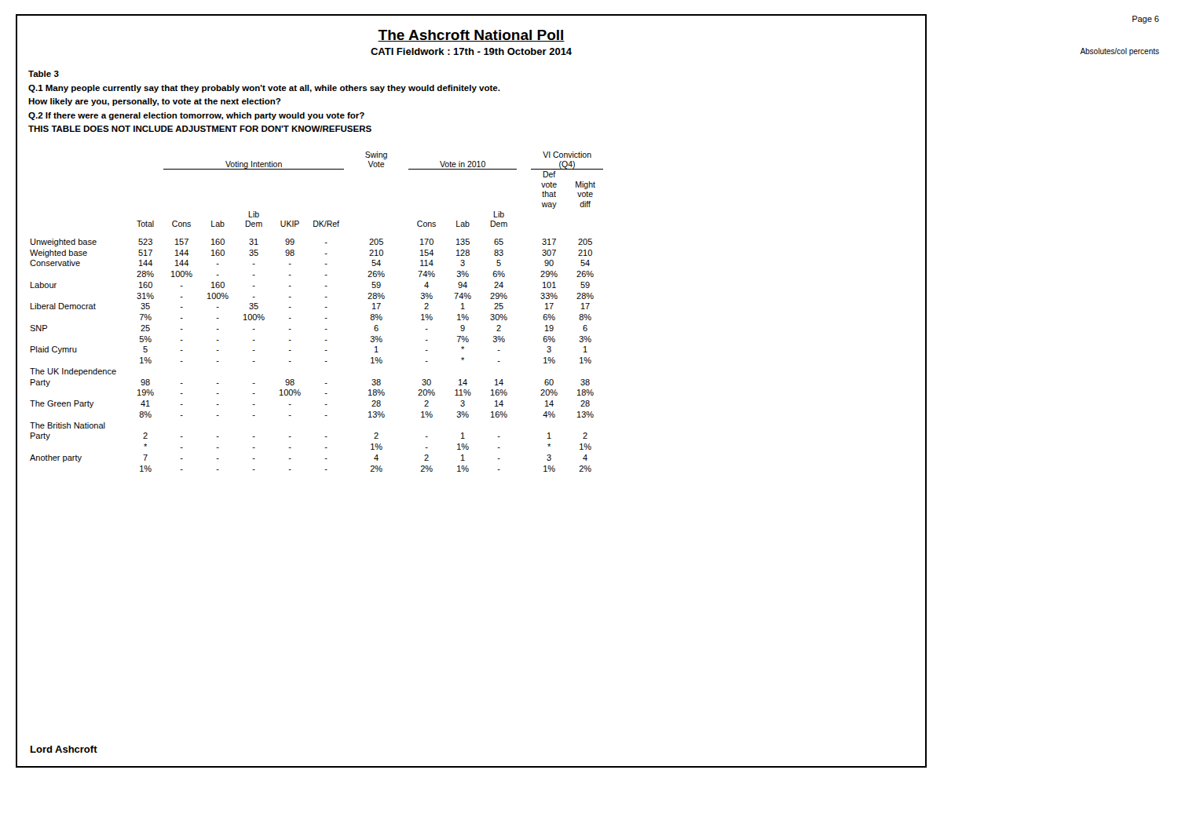Page 6
Absolutes/col percents
The Ashcroft National Poll
CATI Fieldwork : 17th - 19th October 2014
Table 3
Q.1 Many people currently say that they probably won't vote at all, while others say they would definitely vote.
How likely are you, personally, to vote at the next election?
Q.2 If there were a general election tomorrow, which party would you vote for?
THIS TABLE DOES NOT INCLUDE ADJUSTMENT FOR DON'T KNOW/REFUSERS
| | | Voting Intention | | Swing Vote | | Vote in 2010 | | VI Conviction (Q4) |
| | | | | | | | | | | | | | | Def vote that way | Might vote diff |
| | Total | Cons | Lab | Lib Dem | UKIP | DK/Ref | | | | Cons | Lab | Lib Dem | | | |
| Unweighted base | 523 | 157 | 160 | 31 | 99 | - | | 205 | | 170 | 135 | 65 | | 317 | 205 |
| Weighted base | 517 | 144 | 160 | 35 | 98 | - | | 210 | | 154 | 128 | 83 | | 307 | 210 |
| Conservative | 144 | 144 | - | - | - | - | | 54 | | 114 | 3 | 5 | | 90 | 54 |
| | 28% | 100% | - | - | - | - | | 26% | | 74% | 3% | 6% | | 29% | 26% |
| Labour | 160 | - | 160 | - | - | - | | 59 | | 4 | 94 | 24 | | 101 | 59 |
| | 31% | - | 100% | - | - | - | | 28% | | 3% | 74% | 29% | | 33% | 28% |
| Liberal Democrat | 35 | - | - | 35 | - | - | | 17 | | 2 | 1 | 25 | | 17 | 17 |
| | 7% | - | - | 100% | - | - | | 8% | | 1% | 1% | 30% | | 6% | 8% |
| SNP | 25 | - | - | - | - | - | | 6 | | - | 9 | 2 | | 19 | 6 |
| | 5% | - | - | - | - | - | | 3% | | - | 7% | 3% | | 6% | 3% |
| Plaid Cymru | 5 | - | - | - | - | - | | 1 | | - | * | - | | 3 | 1 |
| | 1% | - | - | - | - | - | | 1% | | - | * | - | | 1% | 1% |
| The UK Independence Party | 98 | - | - | - | 98 | - | | 38 | | 30 | 14 | 14 | | 60 | 38 |
| | 19% | - | - | - | 100% | - | | 18% | | 20% | 11% | 16% | | 20% | 18% |
| The Green Party | 41 | - | - | - | - | - | | 28 | | 2 | 3 | 14 | | 14 | 28 |
| | 8% | - | - | - | - | - | | 13% | | 1% | 3% | 16% | | 4% | 13% |
| The British National Party | 2 | - | - | - | - | - | | 2 | | - | 1 | - | | 1 | 2 |
| | * | - | - | - | - | - | | 1% | | - | 1% | - | | * | 1% |
| Another party | 7 | - | - | - | - | - | | 4 | | 2 | 1 | - | | 3 | 4 |
| | 1% | - | - | - | - | - | | 2% | | 2% | 1% | - | | 1% | 2% |
Lord Ashcroft